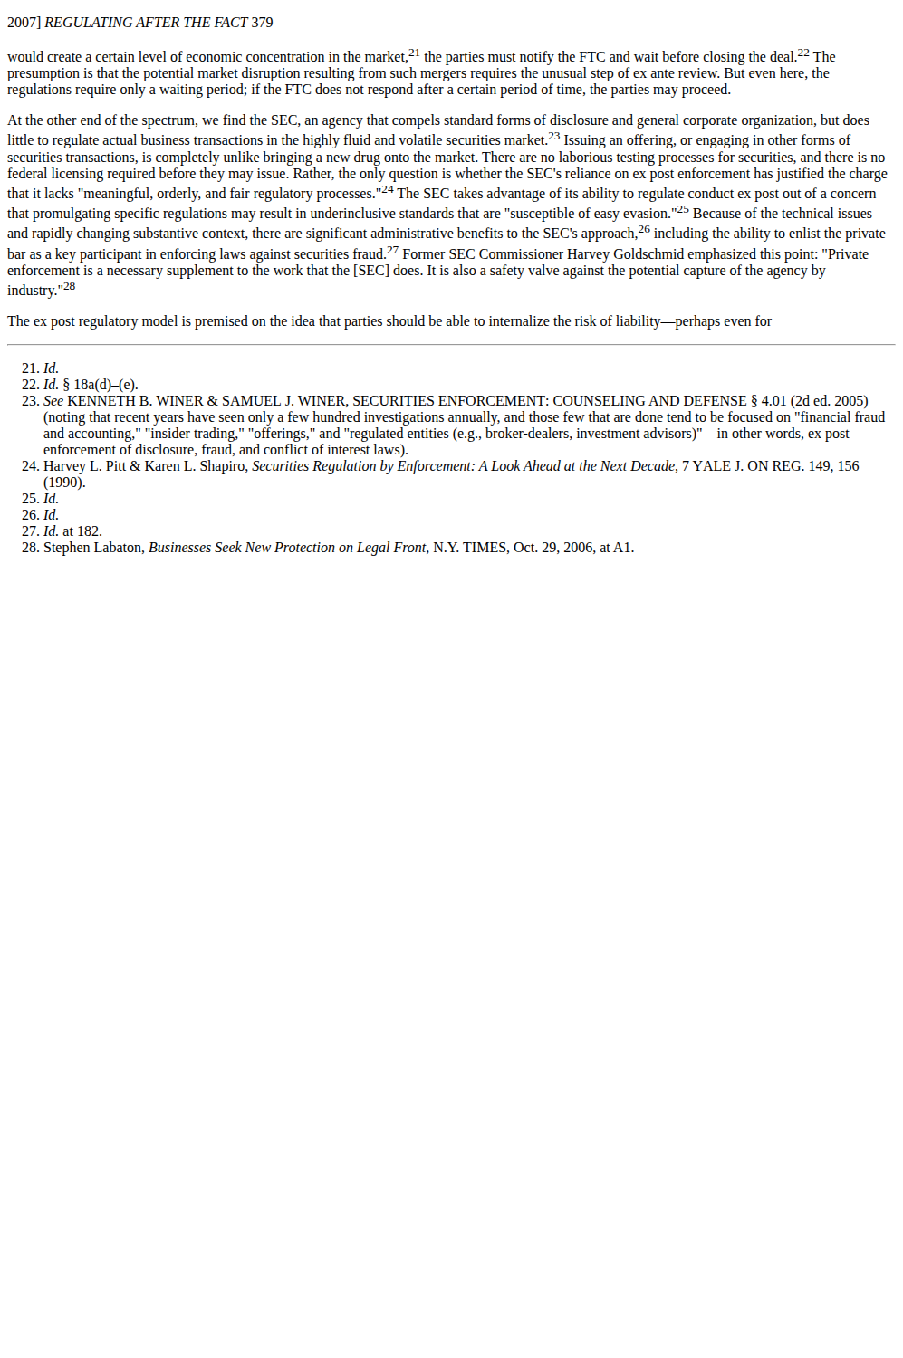2007] REGULATING AFTER THE FACT 379
would create a certain level of economic concentration in the market,21 the parties must notify the FTC and wait before closing the deal.22 The presumption is that the potential market disruption resulting from such mergers requires the unusual step of ex ante review. But even here, the regulations require only a waiting period; if the FTC does not respond after a certain period of time, the parties may proceed.
At the other end of the spectrum, we find the SEC, an agency that compels standard forms of disclosure and general corporate organization, but does little to regulate actual business transactions in the highly fluid and volatile securities market.23 Issuing an offering, or engaging in other forms of securities transactions, is completely unlike bringing a new drug onto the market. There are no laborious testing processes for securities, and there is no federal licensing required before they may issue. Rather, the only question is whether the SEC's reliance on ex post enforcement has justified the charge that it lacks "meaningful, orderly, and fair regulatory processes."24 The SEC takes advantage of its ability to regulate conduct ex post out of a concern that promulgating specific regulations may result in underinclusive standards that are "susceptible of easy evasion."25 Because of the technical issues and rapidly changing substantive context, there are significant administrative benefits to the SEC's approach,26 including the ability to enlist the private bar as a key participant in enforcing laws against securities fraud.27 Former SEC Commissioner Harvey Goldschmid emphasized this point: "Private enforcement is a necessary supplement to the work that the [SEC] does. It is also a safety valve against the potential capture of the agency by industry."28
The ex post regulatory model is premised on the idea that parties should be able to internalize the risk of liability—perhaps even for
Id.
Id. § 18a(d)–(e).
See KENNETH B. WINER & SAMUEL J. WINER, SECURITIES ENFORCEMENT: COUNSELING AND DEFENSE § 4.01 (2d ed. 2005) (noting that recent years have seen only a few hundred investigations annually, and those few that are done tend to be focused on "financial fraud and accounting," "insider trading," "offerings," and "regulated entities (e.g., broker-dealers, investment advisors)"—in other words, ex post enforcement of disclosure, fraud, and conflict of interest laws).
Harvey L. Pitt & Karen L. Shapiro, Securities Regulation by Enforcement: A Look Ahead at the Next Decade, 7 YALE J. ON REG. 149, 156 (1990).
Id.
Id.
Id. at 182.
Stephen Labaton, Businesses Seek New Protection on Legal Front, N.Y. TIMES, Oct. 29, 2006, at A1.